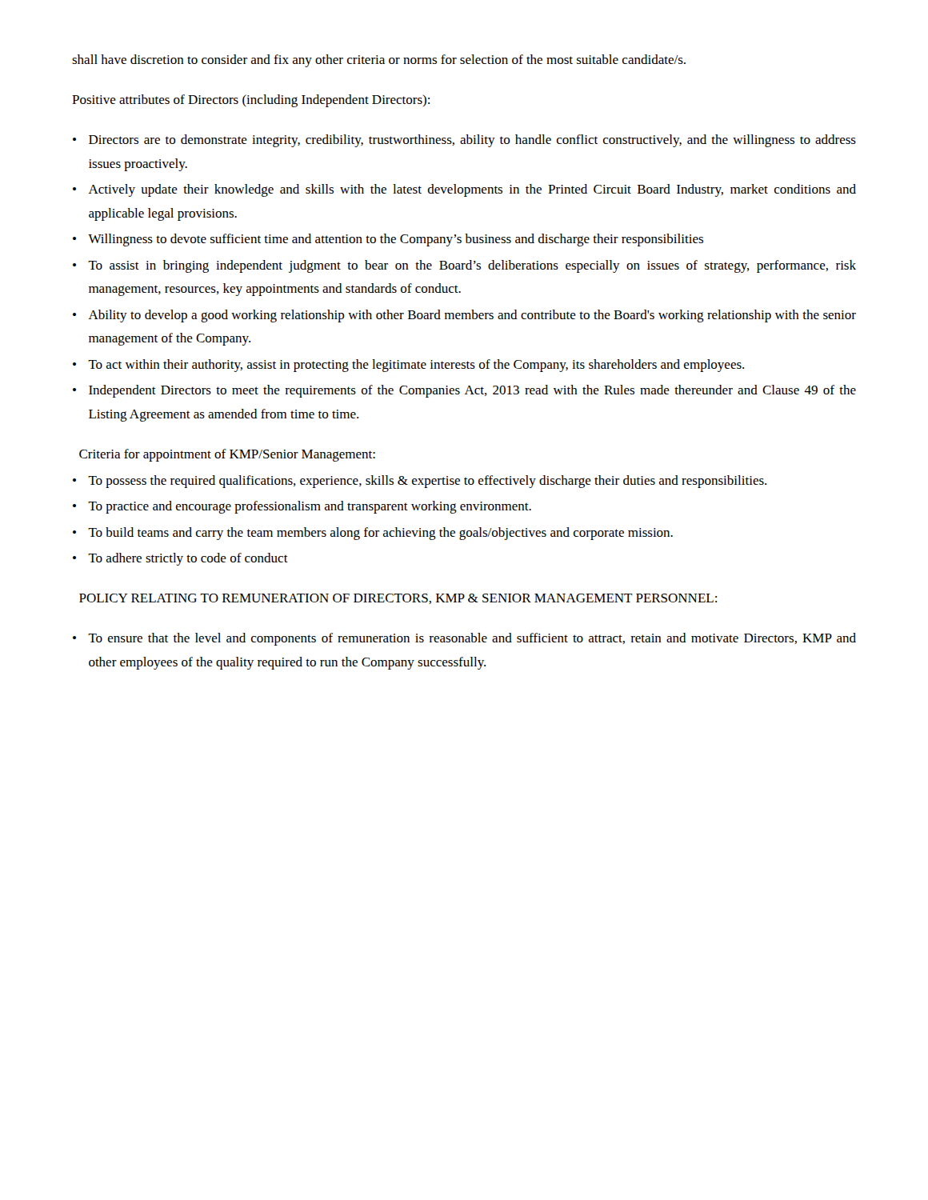shall have discretion to consider and fix any other criteria or norms for selection of the most suitable candidate/s.
Positive attributes of Directors (including Independent Directors):
Directors are to demonstrate integrity, credibility, trustworthiness, ability to handle conflict constructively, and the willingness to address issues proactively.
Actively update their knowledge and skills with the latest developments in the Printed Circuit Board Industry, market conditions and applicable legal provisions.
Willingness to devote sufficient time and attention to the Company’s business and discharge their responsibilities
To assist in bringing independent judgment to bear on the Board’s deliberations especially on issues of strategy, performance, risk management, resources, key appointments and standards of conduct.
Ability to develop a good working relationship with other Board members and contribute to the Board's working relationship with the senior management of the Company.
To act within their authority, assist in protecting the legitimate interests of the Company, its shareholders and employees.
Independent Directors to meet the requirements of the Companies Act, 2013 read with the Rules made thereunder and Clause 49 of the Listing Agreement as amended from time to time.
Criteria for appointment of KMP/Senior Management:
To possess the required qualifications, experience, skills & expertise to effectively discharge their duties and responsibilities.
To practice and encourage professionalism and transparent working environment.
To build teams and carry the team members along for achieving the goals/objectives and corporate mission.
To adhere strictly to code of conduct
POLICY RELATING TO REMUNERATION OF DIRECTORS, KMP & SENIOR MANAGEMENT PERSONNEL:
To ensure that the level and components of remuneration is reasonable and sufficient to attract, retain and motivate Directors, KMP and other employees of the quality required to run the Company successfully.